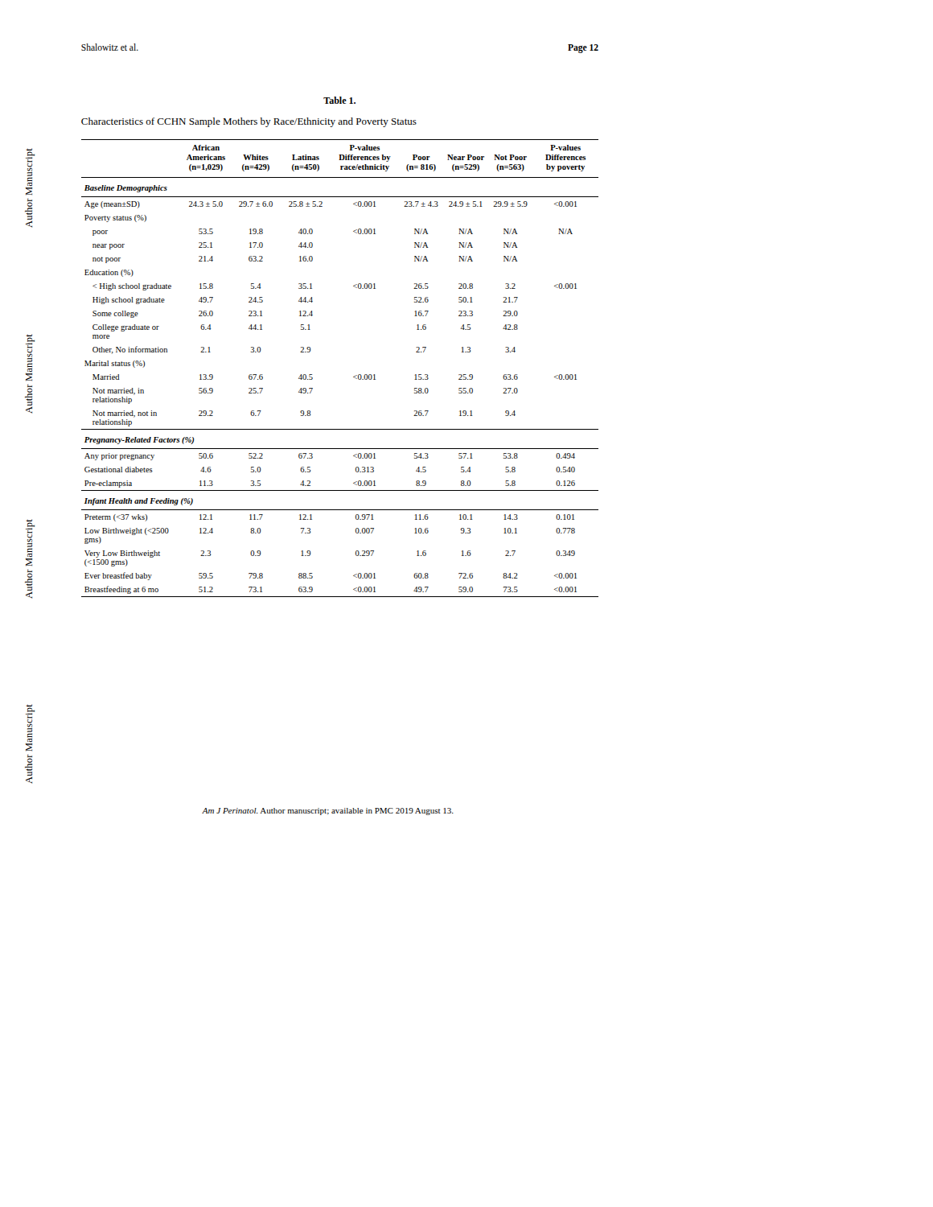Author Manuscript Author Manuscript Author Manuscript Author Manuscript
Shalowitz et al.
Page 12
Table 1.
Characteristics of CCHN Sample Mothers by Race/Ethnicity and Poverty Status
| | African Americans (n=1,029) | Whites (n=429) | Latinas (n=450) | P-values Differences by race/ethnicity | Poor (n= 816) | Near Poor (n=529) | Not Poor (n=563) | P-values Differences by poverty |
| --- | --- | --- | --- | --- | --- | --- | --- | --- |
| Baseline Demographics |
| Age (mean±SD) | 24.3 ± 5.0 | 29.7 ± 6.0 | 25.8 ± 5.2 | <0.001 | 23.7 ± 4.3 | 24.9 ± 5.1 | 29.9 ± 5.9 | <0.001 |
| Poverty status (%) | | | | | | | | |
| poor | 53.5 | 19.8 | 40.0 | <0.001 | N/A | N/A | N/A | N/A |
| near poor | 25.1 | 17.0 | 44.0 | | N/A | N/A | N/A | |
| not poor | 21.4 | 63.2 | 16.0 | | N/A | N/A | N/A | |
| Education (%) | | | | | | | | |
| < High school graduate | 15.8 | 5.4 | 35.1 | <0.001 | 26.5 | 20.8 | 3.2 | <0.001 |
| High school graduate | 49.7 | 24.5 | 44.4 | | 52.6 | 50.1 | 21.7 | |
| Some college | 26.0 | 23.1 | 12.4 | | 16.7 | 23.3 | 29.0 | |
| College graduate or more | 6.4 | 44.1 | 5.1 | | 1.6 | 4.5 | 42.8 | |
| Other, No information | 2.1 | 3.0 | 2.9 | | 2.7 | 1.3 | 3.4 | |
| Marital status (%) | | | | | | | | |
| Married | 13.9 | 67.6 | 40.5 | <0.001 | 15.3 | 25.9 | 63.6 | <0.001 |
| Not married, in relationship | 56.9 | 25.7 | 49.7 | | 58.0 | 55.0 | 27.0 | |
| Not married, not in relationship | 29.2 | 6.7 | 9.8 | | 26.7 | 19.1 | 9.4 | |
| Pregnancy-Related Factors (%) |
| Any prior pregnancy | 50.6 | 52.2 | 67.3 | <0.001 | 54.3 | 57.1 | 53.8 | 0.494 |
| Gestational diabetes | 4.6 | 5.0 | 6.5 | 0.313 | 4.5 | 5.4 | 5.8 | 0.540 |
| Pre-eclampsia | 11.3 | 3.5 | 4.2 | <0.001 | 8.9 | 8.0 | 5.8 | 0.126 |
| Infant Health and Feeding (%) |
| Preterm (<37 wks) | 12.1 | 11.7 | 12.1 | 0.971 | 11.6 | 10.1 | 14.3 | 0.101 |
| Low Birthweight (<2500 gms) | 12.4 | 8.0 | 7.3 | 0.007 | 10.6 | 9.3 | 10.1 | 0.778 |
| Very Low Birthweight (<1500 gms) | 2.3 | 0.9 | 1.9 | 0.297 | 1.6 | 1.6 | 2.7 | 0.349 |
| Ever breastfed baby | 59.5 | 79.8 | 88.5 | <0.001 | 60.8 | 72.6 | 84.2 | <0.001 |
| Breastfeeding at 6 mo | 51.2 | 73.1 | 63.9 | <0.001 | 49.7 | 59.0 | 73.5 | <0.001 |
Am J Perinatol. Author manuscript; available in PMC 2019 August 13.